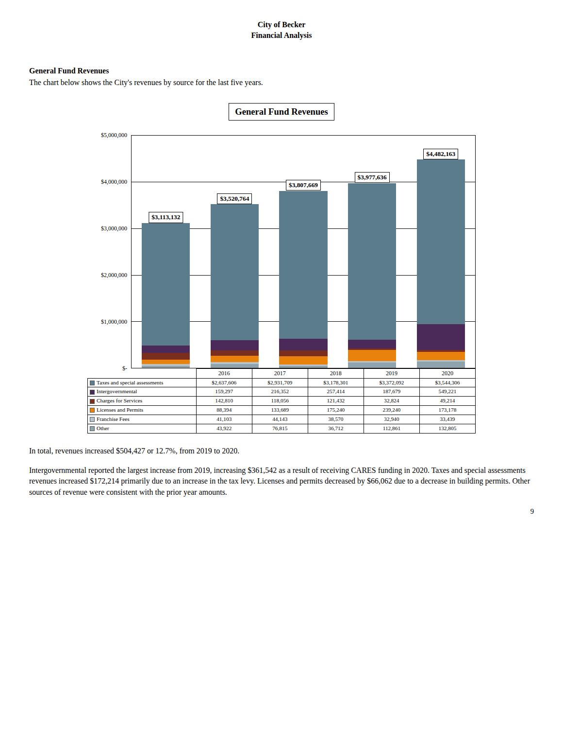City of Becker
Financial Analysis
General Fund Revenues
The chart below shows the City's revenues by source for the last five years.
General Fund Revenues
$5,000,000
$4,000,000
$3,000,000
$2,000,000
$1,000,000
$-
$3,113,132
$3,520,764
$3,807,669
$3,977,636
$4,482,163
| | 2016 | 2017 | 2018 | 2019 | 2020 |
| Taxes and special assessments | $2,637,606 | $2,931,709 | $3,178,301 | $3,372,092 | $3,544,306 |
| Intergovernmental | 159,297 | 216,352 | 257,414 | 187,679 | 549,221 |
| Charges for Services | 142,810 | 118,056 | 121,432 | 32,824 | 49,214 |
| Licenses and Permits | 88,394 | 133,689 | 175,240 | 239,240 | 173,178 |
| Franchise Fees | 41,103 | 44,143 | 38,570 | 32,940 | 33,439 |
| Other | 43,922 | 76,815 | 36,712 | 112,861 | 132,805 |
In total, revenues increased $504,427 or 12.7%, from 2019 to 2020.
Intergovernmental reported the largest increase from 2019, increasing $361,542 as a result of receiving CARES funding in 2020. Taxes and special assessments revenues increased $172,214 primarily due to an increase in the tax levy. Licenses and permits decreased by $66,062 due to a decrease in building permits. Other sources of revenue were consistent with the prior year amounts.
9